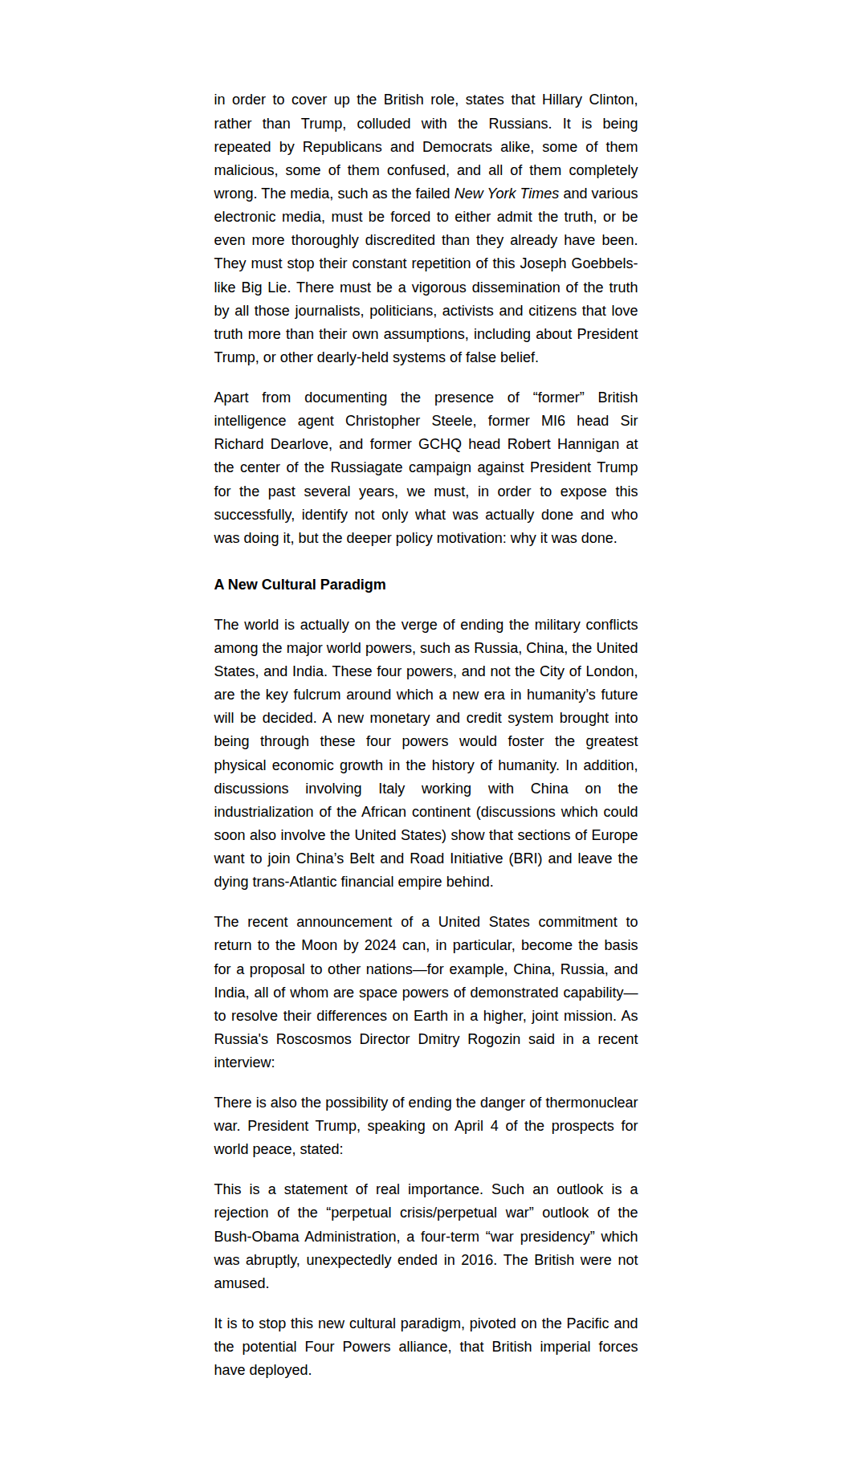in order to cover up the British role, states that Hillary Clinton, rather than Trump, colluded with the Russians. It is being repeated by Republicans and Democrats alike, some of them malicious, some of them confused, and all of them completely wrong. The media, such as the failed New York Times and various electronic media, must be forced to either admit the truth, or be even more thoroughly discredited than they already have been. They must stop their constant repetition of this Joseph Goebbels-like Big Lie. There must be a vigorous dissemination of the truth by all those journalists, politicians, activists and citizens that love truth more than their own assumptions, including about President Trump, or other dearly-held systems of false belief.
Apart from documenting the presence of “former” British intelligence agent Christopher Steele, former MI6 head Sir Richard Dearlove, and former GCHQ head Robert Hannigan at the center of the Russiagate campaign against President Trump for the past several years, we must, in order to expose this successfully, identify not only what was actually done and who was doing it, but the deeper policy motivation: why it was done.
A New Cultural Paradigm
The world is actually on the verge of ending the military conflicts among the major world powers, such as Russia, China, the United States, and India. These four powers, and not the City of London, are the key fulcrum around which a new era in humanity’s future will be decided. A new monetary and credit system brought into being through these four powers would foster the greatest physical economic growth in the history of humanity. In addition, discussions involving Italy working with China on the industrialization of the African continent (discussions which could soon also involve the United States) show that sections of Europe want to join China’s Belt and Road Initiative (BRI) and leave the dying trans-Atlantic financial empire behind.
The recent announcement of a United States commitment to return to the Moon by 2024 can, in particular, become the basis for a proposal to other nations—for example, China, Russia, and India, all of whom are space powers of demonstrated capability—to resolve their differences on Earth in a higher, joint mission. As Russia's Roscosmos Director Dmitry Rogozin said in a recent interview:
There is also the possibility of ending the danger of thermonuclear war. President Trump, speaking on April 4 of the prospects for world peace, stated:
This is a statement of real importance. Such an outlook is a rejection of the “perpetual crisis/perpetual war” outlook of the Bush-Obama Administration, a four-term “war presidency” which was abruptly, unexpectedly ended in 2016. The British were not amused.
It is to stop this new cultural paradigm, pivoted on the Pacific and the potential Four Powers alliance, that British imperial forces have deployed.